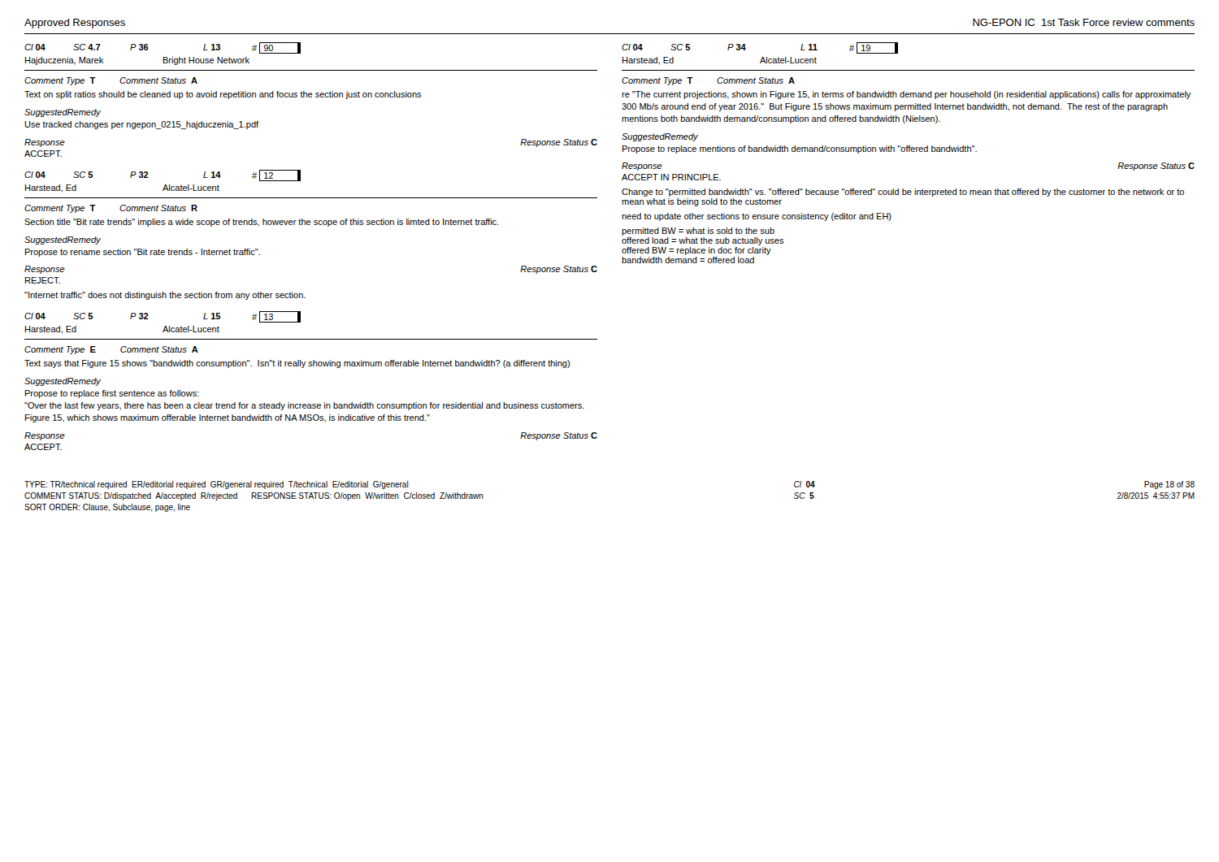Approved Responses
NG-EPON IC 1st Task Force review comments
Cl 04 SC 4.7 P 36 L 13 # 90
Hajduczenia, Marek Bright House Network
Comment Type T Comment Status A
Text on split ratios should be cleaned up to avoid repetition and focus the section just on conclusions
SuggestedRemedy
Use tracked changes per ngepon_0215_hajduczenia_1.pdf
Response Response Status C
ACCEPT.
Cl 04 SC 5 P 32 L 14 # 12
Harstead, Ed Alcatel-Lucent
Comment Type T Comment Status R
Section title "Bit rate trends" implies a wide scope of trends, however the scope of this section is limted to Internet traffic.
SuggestedRemedy
Propose to rename section "Bit rate trends - Internet traffic".
Response Response Status C
REJECT.
"Internet traffic" does not distinguish the section from any other section.
Cl 04 SC 5 P 32 L 15 # 13
Harstead, Ed Alcatel-Lucent
Comment Type E Comment Status A
Text says that Figure 15 shows "bandwidth consumption". Isn"t it really showing maximum offerable Internet bandwidth? (a different thing)
SuggestedRemedy
Propose to replace first sentence as follows:
"Over the last few years, there has been a clear trend for a steady increase in bandwidth consumption for residential and business customers. Figure 15, which shows maximum offerable Internet bandwidth of NA MSOs, is indicative of this trend."
Response Response Status C
ACCEPT.
Cl 04 SC 5 P 34 L 11 # 19
Harstead, Ed Alcatel-Lucent
Comment Type T Comment Status A
re "The current projections, shown in Figure 15, in terms of bandwidth demand per household (in residential applications) calls for approximately 300 Mb/s around end of year 2016." But Figure 15 shows maximum permitted Internet bandwidth, not demand. The rest of the paragraph mentions both bandwidth demand/consumption and offered bandwidth (Nielsen).
SuggestedRemedy
Propose to replace mentions of bandwidth demand/consumption with "offered bandwidth".
Response Response Status C
ACCEPT IN PRINCIPLE.
Change to "permitted bandwidth" vs. "offered" because "offered" could be interpreted to mean that offered by the customer to the network or to mean what is being sold to the customer
need to update other sections to ensure consistency (editor and EH)
permitted BW = what is sold to the sub
offered load = what the sub actually uses
offered BW = replace in doc for clarity
bandwidth demand = offered load
TYPE: TR/technical required ER/editorial required GR/general required T/technical E/editorial G/general
COMMENT STATUS: D/dispatched A/accepted R/rejected RESPONSE STATUS: O/open W/written C/closed Z/withdrawn
SORT ORDER: Clause, Subclause, page, line
Cl 04
SC 5
Page 18 of 38
2/8/2015 4:55:37 PM